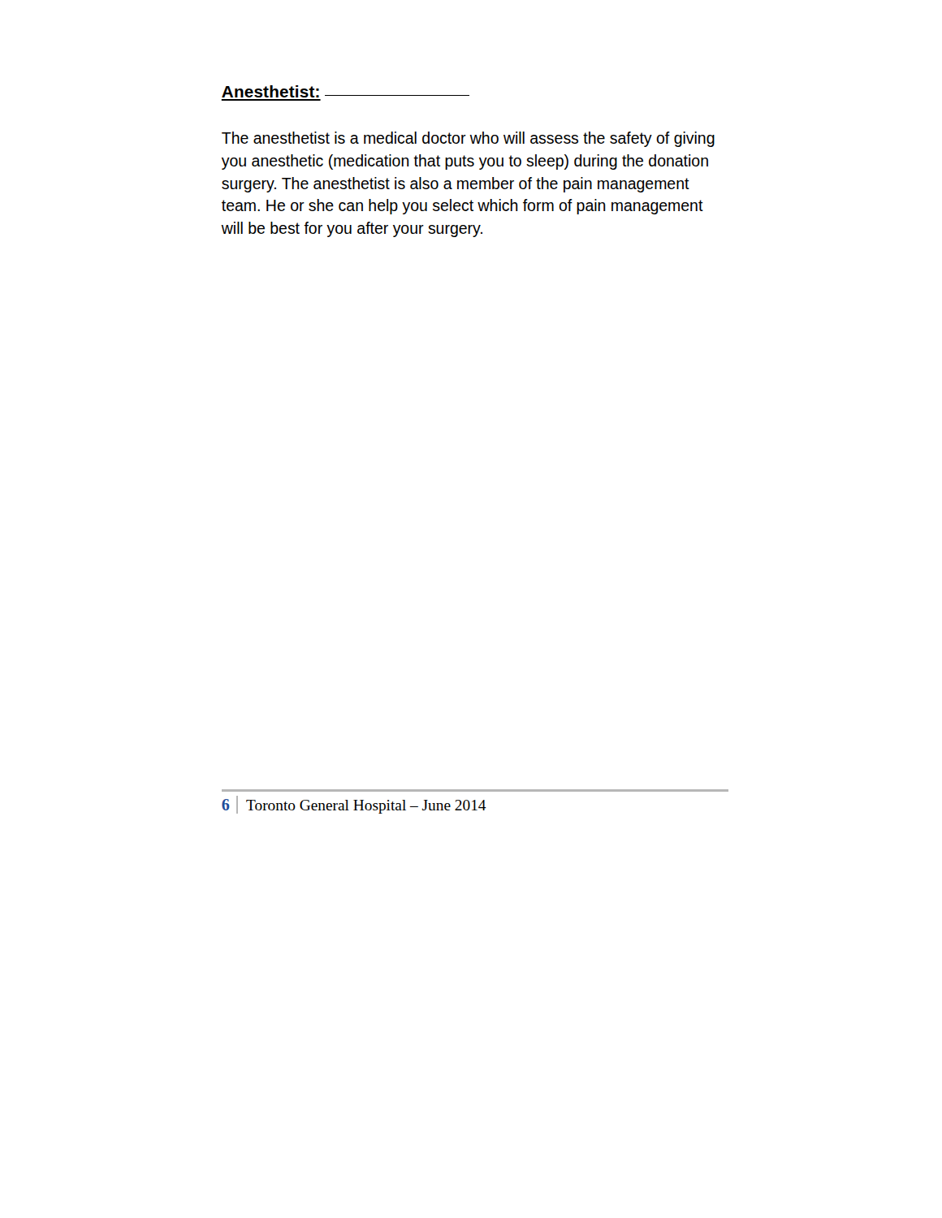Anesthetist:
The anesthetist is a medical doctor who will assess the safety of giving you anesthetic (medication that puts you to sleep) during the donation surgery. The anesthetist is also a member of the pain management team. He or she can help you select which form of pain management will be best for you after your surgery.
6 Toronto General Hospital – June 2014